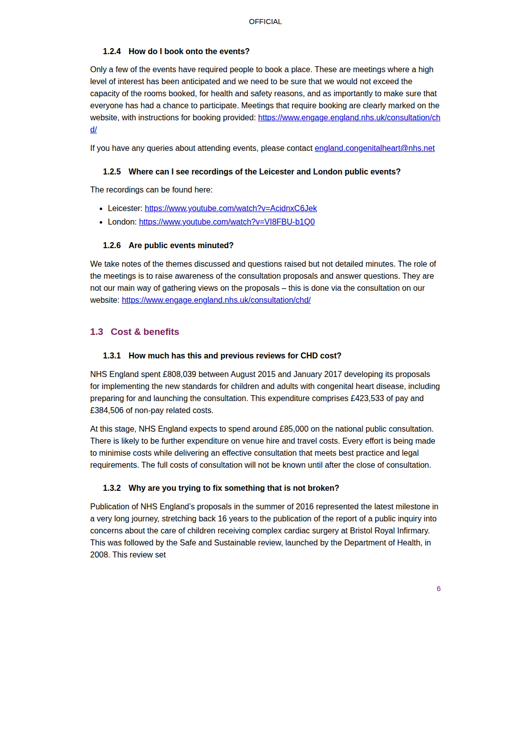OFFICIAL
1.2.4 How do I book onto the events?
Only a few of the events have required people to book a place. These are meetings where a high level of interest has been anticipated and we need to be sure that we would not exceed the capacity of the rooms booked, for health and safety reasons, and as importantly to make sure that everyone has had a chance to participate. Meetings that require booking are clearly marked on the website, with instructions for booking provided: https://www.engage.england.nhs.uk/consultation/chd/
If you have any queries about attending events, please contact england.congenitalheart@nhs.net
1.2.5 Where can I see recordings of the Leicester and London public events?
The recordings can be found here:
Leicester: https://www.youtube.com/watch?v=AcidnxC6Jek
London: https://www.youtube.com/watch?v=VI8FBU-b1Q0
1.2.6 Are public events minuted?
We take notes of the themes discussed and questions raised but not detailed minutes. The role of the meetings is to raise awareness of the consultation proposals and answer questions. They are not our main way of gathering views on the proposals – this is done via the consultation on our website: https://www.engage.england.nhs.uk/consultation/chd/
1.3 Cost & benefits
1.3.1 How much has this and previous reviews for CHD cost?
NHS England spent £808,039 between August 2015 and January 2017 developing its proposals for implementing the new standards for children and adults with congenital heart disease, including preparing for and launching the consultation. This expenditure comprises £423,533 of pay and £384,506 of non-pay related costs.
At this stage, NHS England expects to spend around £85,000 on the national public consultation. There is likely to be further expenditure on venue hire and travel costs. Every effort is being made to minimise costs while delivering an effective consultation that meets best practice and legal requirements. The full costs of consultation will not be known until after the close of consultation.
1.3.2 Why are you trying to fix something that is not broken?
Publication of NHS England’s proposals in the summer of 2016 represented the latest milestone in a very long journey, stretching back 16 years to the publication of the report of a public inquiry into concerns about the care of children receiving complex cardiac surgery at Bristol Royal Infirmary. This was followed by the Safe and Sustainable review, launched by the Department of Health, in 2008. This review set
6